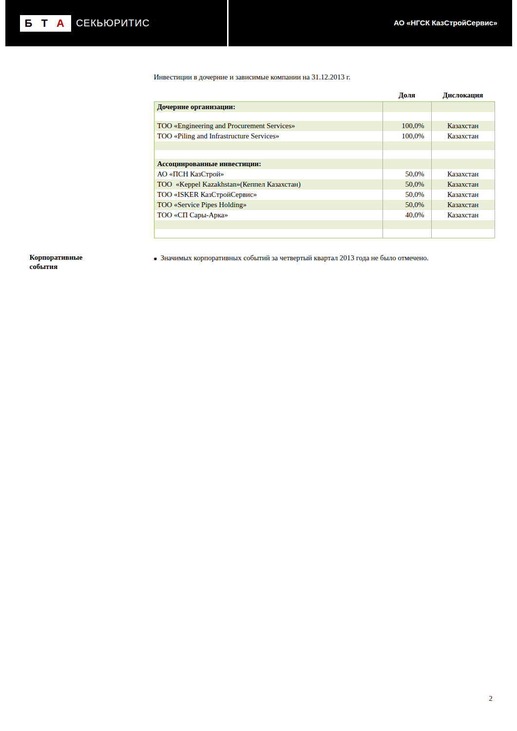Б Т А СЕКЬЮРИТИС
АО «НГСК КазСтройСервис»
Инвестиции в дочерние и зависимые компании на 31.12.2013 г.
| | Доля | Дислокация |
| --- | --- | --- |
| Дочерние организации: | | |
| ТОО «Engineering and Procurement Services» | 100,0% | Казахстан |
| ТОО «Piling and Infrastructure Services» | 100,0% | Казахстан |
| Ассоциированные инвестиции: | | |
| АО «ПСН КазСтрой» | 50,0% | Казахстан |
| ТОО «Keppel Kazakhstan»(Кеппел Казахстан) | 50,0% | Казахстан |
| ТОО «ISKER КазСтройСервис» | 50,0% | Казахстан |
| ТОО «Service Pipes Holding» | 50,0% | Казахстан |
| ТОО «СП Сары-Арка» | 40,0% | Казахстан |
Корпоративные
события
■Значимых корпоративных событий за четвертый квартал 2013 года не было отмечено.
2